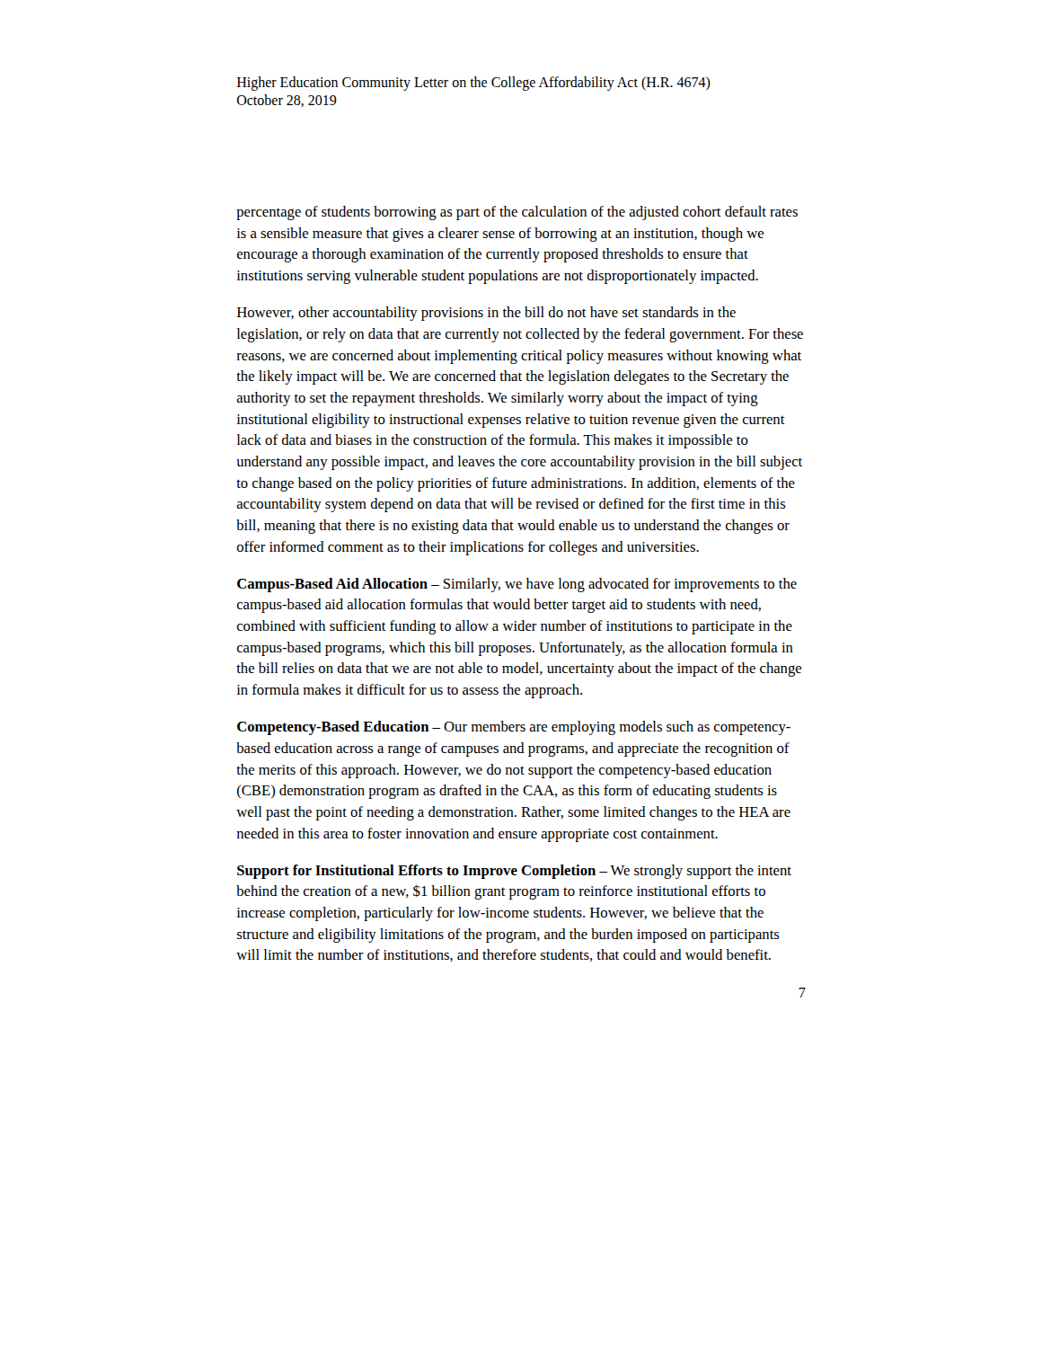Higher Education Community Letter on the College Affordability Act (H.R. 4674) October 28, 2019
percentage of students borrowing as part of the calculation of the adjusted cohort default rates is a sensible measure that gives a clearer sense of borrowing at an institution, though we encourage a thorough examination of the currently proposed thresholds to ensure that institutions serving vulnerable student populations are not disproportionately impacted.
However, other accountability provisions in the bill do not have set standards in the legislation, or rely on data that are currently not collected by the federal government. For these reasons, we are concerned about implementing critical policy measures without knowing what the likely impact will be. We are concerned that the legislation delegates to the Secretary the authority to set the repayment thresholds. We similarly worry about the impact of tying institutional eligibility to instructional expenses relative to tuition revenue given the current lack of data and biases in the construction of the formula. This makes it impossible to understand any possible impact, and leaves the core accountability provision in the bill subject to change based on the policy priorities of future administrations. In addition, elements of the accountability system depend on data that will be revised or defined for the first time in this bill, meaning that there is no existing data that would enable us to understand the changes or offer informed comment as to their implications for colleges and universities.
Campus-Based Aid Allocation – Similarly, we have long advocated for improvements to the campus-based aid allocation formulas that would better target aid to students with need, combined with sufficient funding to allow a wider number of institutions to participate in the campus-based programs, which this bill proposes. Unfortunately, as the allocation formula in the bill relies on data that we are not able to model, uncertainty about the impact of the change in formula makes it difficult for us to assess the approach.
Competency-Based Education – Our members are employing models such as competency-based education across a range of campuses and programs, and appreciate the recognition of the merits of this approach. However, we do not support the competency-based education (CBE) demonstration program as drafted in the CAA, as this form of educating students is well past the point of needing a demonstration. Rather, some limited changes to the HEA are needed in this area to foster innovation and ensure appropriate cost containment.
Support for Institutional Efforts to Improve Completion – We strongly support the intent behind the creation of a new, $1 billion grant program to reinforce institutional efforts to increase completion, particularly for low-income students. However, we believe that the structure and eligibility limitations of the program, and the burden imposed on participants will limit the number of institutions, and therefore students, that could and would benefit.
7